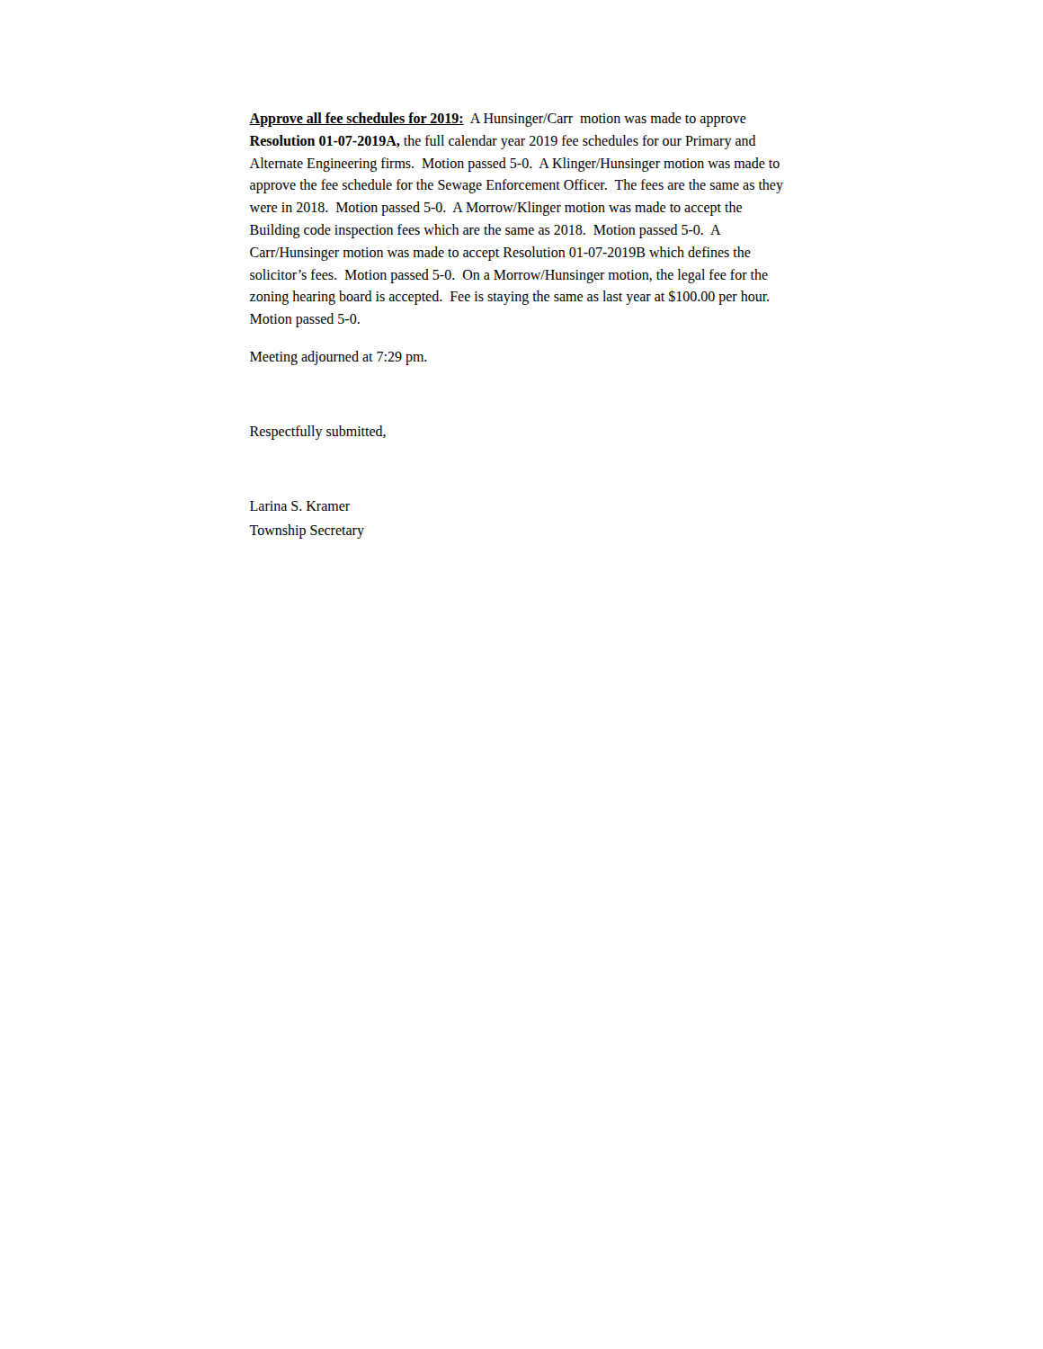Approve all fee schedules for 2019: A Hunsinger/Carr motion was made to approve Resolution 01-07-2019A, the full calendar year 2019 fee schedules for our Primary and Alternate Engineering firms. Motion passed 5-0. A Klinger/Hunsinger motion was made to approve the fee schedule for the Sewage Enforcement Officer. The fees are the same as they were in 2018. Motion passed 5-0. A Morrow/Klinger motion was made to accept the Building code inspection fees which are the same as 2018. Motion passed 5-0. A Carr/Hunsinger motion was made to accept Resolution 01-07-2019B which defines the solicitor’s fees. Motion passed 5-0. On a Morrow/Hunsinger motion, the legal fee for the zoning hearing board is accepted. Fee is staying the same as last year at $100.00 per hour. Motion passed 5-0.
Meeting adjourned at 7:29 pm.
Respectfully submitted,
Larina S. Kramer
Township Secretary